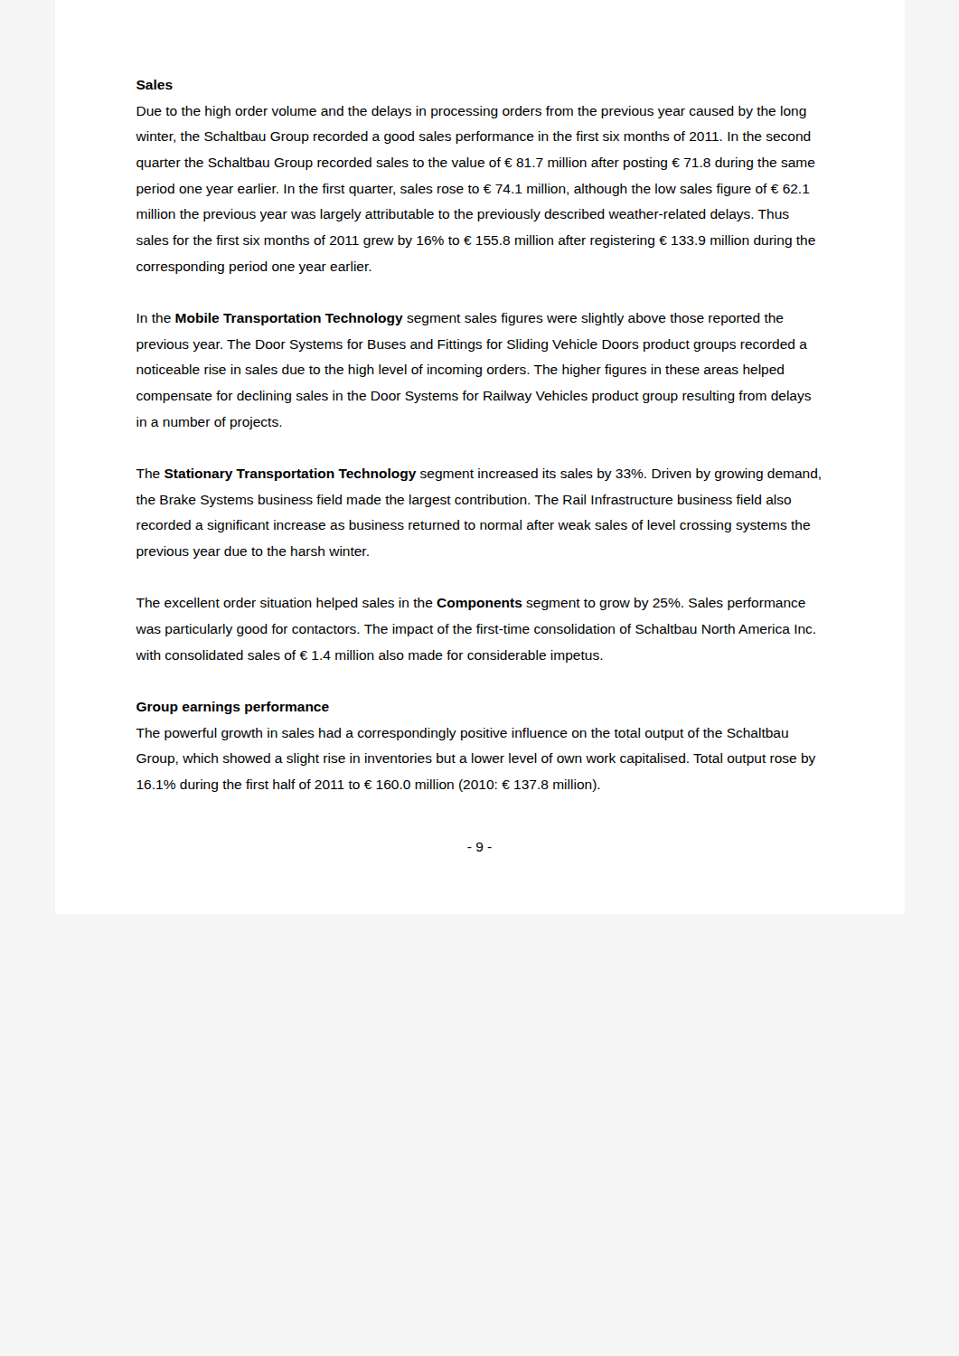Sales
Due to the high order volume and the delays in processing orders from the previous year caused by the long winter, the Schaltbau Group recorded a good sales performance in the first six months of 2011. In the second quarter the Schaltbau Group recorded sales to the value of € 81.7 million after posting € 71.8 during the same period one year earlier. In the first quarter, sales rose to € 74.1 million, although the low sales figure of € 62.1 million the previous year was largely attributable to the previously described weather-related delays. Thus sales for the first six months of 2011 grew by 16% to € 155.8 million after registering € 133.9 million during the corresponding period one year earlier.
In the Mobile Transportation Technology segment sales figures were slightly above those reported the previous year. The Door Systems for Buses and Fittings for Sliding Vehicle Doors product groups recorded a noticeable rise in sales due to the high level of incoming orders. The higher figures in these areas helped compensate for declining sales in the Door Systems for Railway Vehicles product group resulting from delays in a number of projects.
The Stationary Transportation Technology segment increased its sales by 33%. Driven by growing demand, the Brake Systems business field made the largest contribution. The Rail Infrastructure business field also recorded a significant increase as business returned to normal after weak sales of level crossing systems the previous year due to the harsh winter.
The excellent order situation helped sales in the Components segment to grow by 25%. Sales performance was particularly good for contactors. The impact of the first-time consolidation of Schaltbau North America Inc. with consolidated sales of € 1.4 million also made for considerable impetus.
Group earnings performance
The powerful growth in sales had a correspondingly positive influence on the total output of the Schaltbau Group, which showed a slight rise in inventories but a lower level of own work capitalised. Total output rose by 16.1% during the first half of 2011 to € 160.0 million (2010: € 137.8 million).
- 9 -